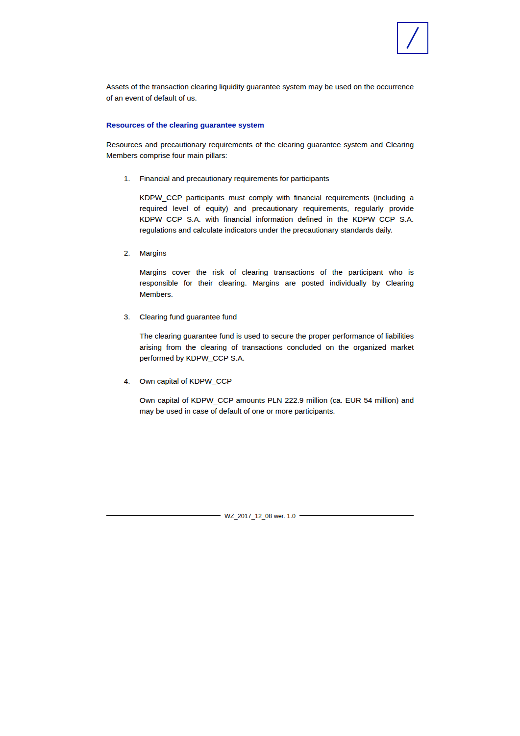Assets of the transaction clearing liquidity guarantee system may be used on the occurrence of an event of default of us.
Resources of the clearing guarantee system
Resources and precautionary requirements of the clearing guarantee system and Clearing Members comprise four main pillars:
Financial and precautionary requirements for participants
KDPW_CCP participants must comply with financial requirements (including a required level of equity) and precautionary requirements, regularly provide KDPW_CCP S.A. with financial information defined in the KDPW_CCP S.A. regulations and calculate indicators under the precautionary standards daily.
Margins
Margins cover the risk of clearing transactions of the participant who is responsible for their clearing. Margins are posted individually by Clearing Members.
Clearing fund guarantee fund
The clearing guarantee fund is used to secure the proper performance of liabilities arising from the clearing of transactions concluded on the organized market performed by KDPW_CCP S.A.
Own capital of KDPW_CCP
Own capital of KDPW_CCP amounts PLN 222.9 million (ca. EUR 54 million) and may be used in case of default of one or more participants.
WZ_2017_12_08 wer. 1.0